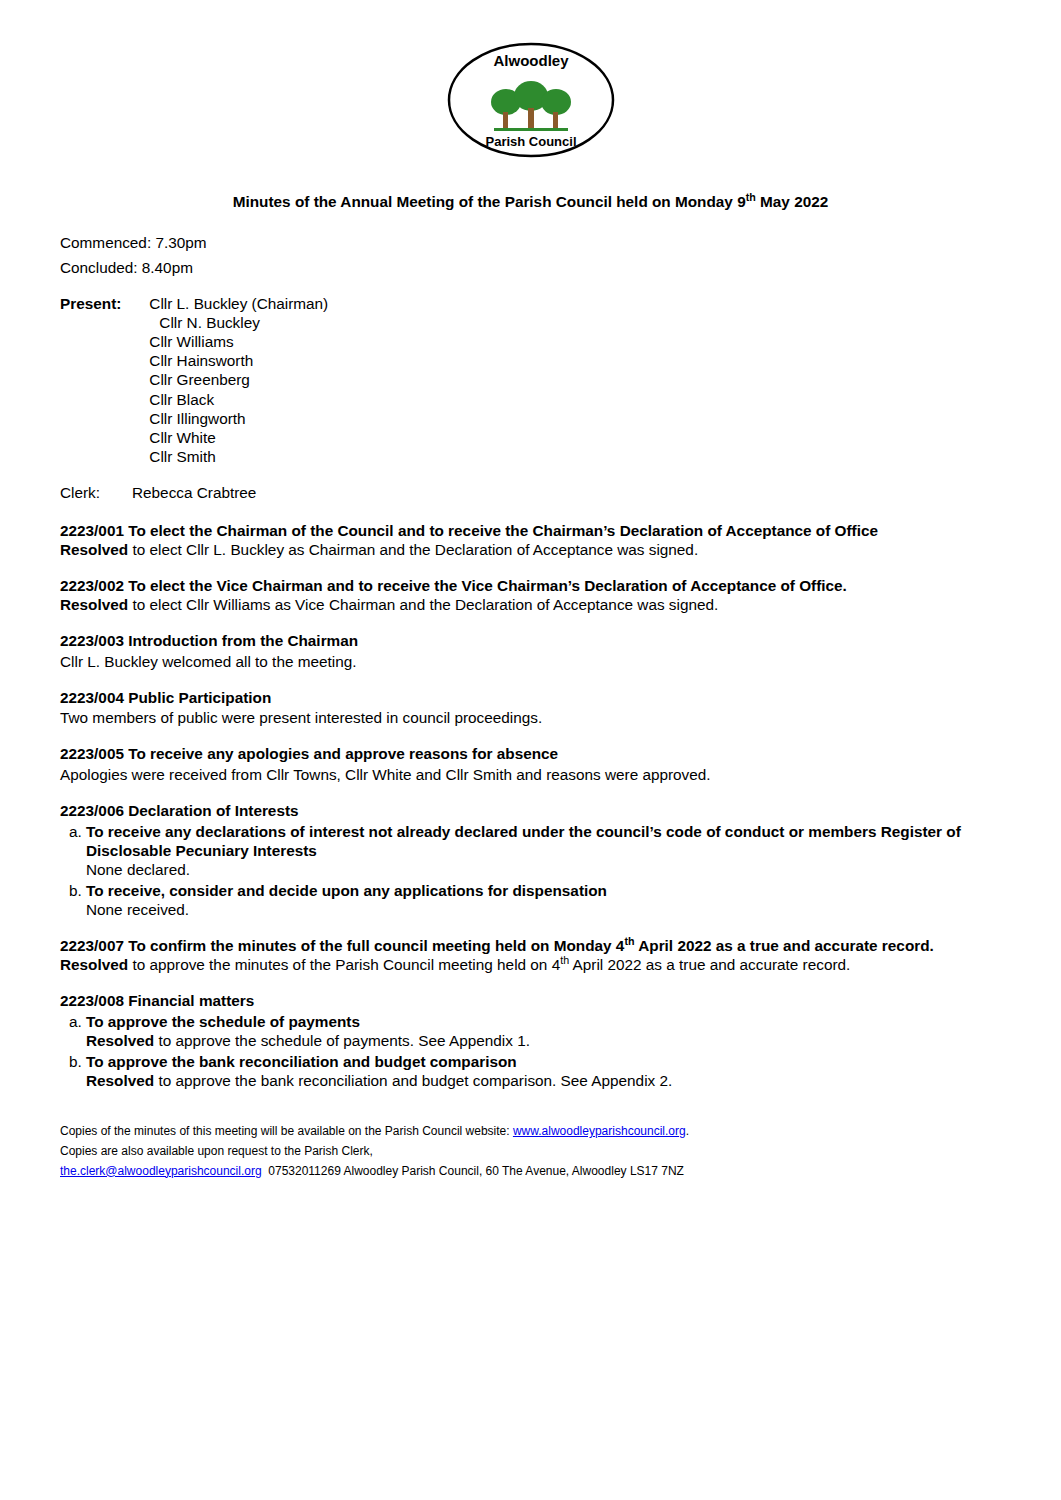Alwoodley Parish Council
Minutes of the Annual Meeting of the Parish Council held on Monday 9th May 2022
Commenced: 7.30pm
Concluded: 8.40pm
| Present: | Cllr L. Buckley (Chairman) Cllr N. Buckley Cllr Williams Cllr Hainsworth Cllr Greenberg Cllr Black Cllr Illingworth Cllr White Cllr Smith |
Clerk: Rebecca Crabtree
2223/001 To elect the Chairman of the Council and to receive the Chairman’s Declaration of Acceptance of Office
Resolved to elect Cllr L. Buckley as Chairman and the Declaration of Acceptance was signed.
2223/002 To elect the Vice Chairman and to receive the Vice Chairman’s Declaration of Acceptance of Office.
Resolved to elect Cllr Williams as Vice Chairman and the Declaration of Acceptance was signed.
2223/003 Introduction from the Chairman
Cllr L. Buckley welcomed all to the meeting.
2223/004 Public Participation
Two members of public were present interested in council proceedings.
2223/005 To receive any apologies and approve reasons for absence
Apologies were received from Cllr Towns, Cllr White and Cllr Smith and reasons were approved.
2223/006 Declaration of Interests
To receive any declarations of interest not already declared under the council’s code of conduct or members Register of Disclosable Pecuniary Interests
None declared.
To receive, consider and decide upon any applications for dispensation
None received.
2223/007 To confirm the minutes of the full council meeting held on Monday 4th April 2022 as a true and accurate record.
Resolved to approve the minutes of the Parish Council meeting held on 4th April 2022 as a true and accurate record.
2223/008 Financial matters
To approve the schedule of payments
Resolved to approve the schedule of payments. See Appendix 1.
To approve the bank reconciliation and budget comparison
Resolved to approve the bank reconciliation and budget comparison. See Appendix 2.
Copies of the minutes of this meeting will be available on the Parish Council website: www.alwoodleyparishcouncil.org.
Copies are also available upon request to the Parish Clerk,
the.clerk@alwoodleyparishcouncil.org 07532011269 Alwoodley Parish Council, 60 The Avenue, Alwoodley LS17 7NZ